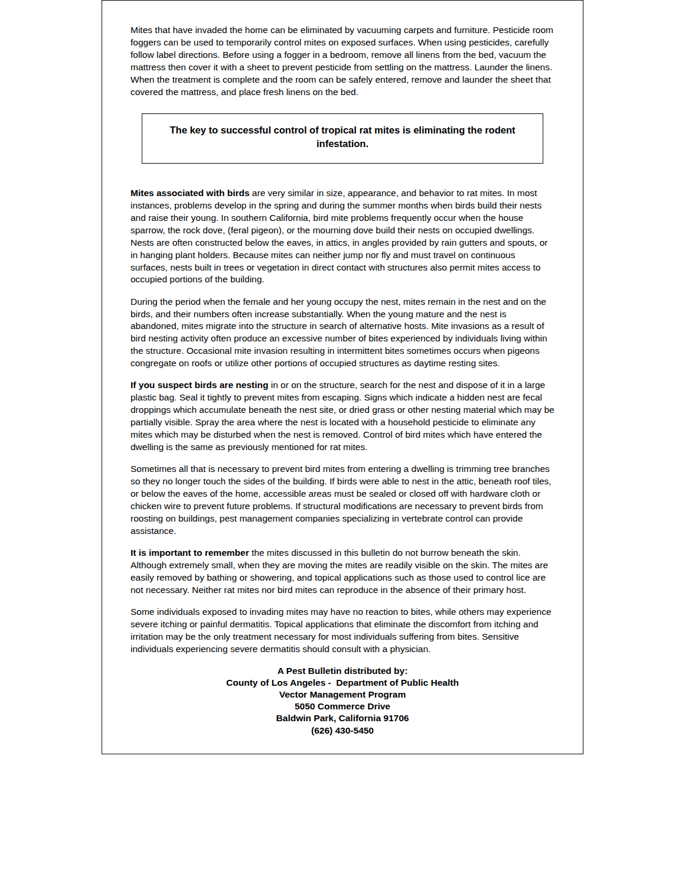Mites that have invaded the home can be eliminated by vacuuming carpets and furniture. Pesticide room foggers can be used to temporarily control mites on exposed surfaces. When using pesticides, carefully follow label directions. Before using a fogger in a bedroom, remove all linens from the bed, vacuum the mattress then cover it with a sheet to prevent pesticide from settling on the mattress. Launder the linens. When the treatment is complete and the room can be safely entered, remove and launder the sheet that covered the mattress, and place fresh linens on the bed.
The key to successful control of tropical rat mites is eliminating the rodent infestation.
Mites associated with birds are very similar in size, appearance, and behavior to rat mites. In most instances, problems develop in the spring and during the summer months when birds build their nests and raise their young. In southern California, bird mite problems frequently occur when the house sparrow, the rock dove, (feral pigeon), or the mourning dove build their nests on occupied dwellings. Nests are often constructed below the eaves, in attics, in angles provided by rain gutters and spouts, or in hanging plant holders. Because mites can neither jump nor fly and must travel on continuous surfaces, nests built in trees or vegetation in direct contact with structures also permit mites access to occupied portions of the building.
During the period when the female and her young occupy the nest, mites remain in the nest and on the birds, and their numbers often increase substantially. When the young mature and the nest is abandoned, mites migrate into the structure in search of alternative hosts. Mite invasions as a result of bird nesting activity often produce an excessive number of bites experienced by individuals living within the structure. Occasional mite invasion resulting in intermittent bites sometimes occurs when pigeons congregate on roofs or utilize other portions of occupied structures as daytime resting sites.
If you suspect birds are nesting in or on the structure, search for the nest and dispose of it in a large plastic bag. Seal it tightly to prevent mites from escaping. Signs which indicate a hidden nest are fecal droppings which accumulate beneath the nest site, or dried grass or other nesting material which may be partially visible. Spray the area where the nest is located with a household pesticide to eliminate any mites which may be disturbed when the nest is removed. Control of bird mites which have entered the dwelling is the same as previously mentioned for rat mites.
Sometimes all that is necessary to prevent bird mites from entering a dwelling is trimming tree branches so they no longer touch the sides of the building. If birds were able to nest in the attic, beneath roof tiles, or below the eaves of the home, accessible areas must be sealed or closed off with hardware cloth or chicken wire to prevent future problems. If structural modifications are necessary to prevent birds from roosting on buildings, pest management companies specializing in vertebrate control can provide assistance.
It is important to remember the mites discussed in this bulletin do not burrow beneath the skin. Although extremely small, when they are moving the mites are readily visible on the skin. The mites are easily removed by bathing or showering, and topical applications such as those used to control lice are not necessary. Neither rat mites nor bird mites can reproduce in the absence of their primary host.
Some individuals exposed to invading mites may have no reaction to bites, while others may experience severe itching or painful dermatitis. Topical applications that eliminate the discomfort from itching and irritation may be the only treatment necessary for most individuals suffering from bites. Sensitive individuals experiencing severe dermatitis should consult with a physician.
A Pest Bulletin distributed by:
County of Los Angeles - Department of Public Health
Vector Management Program
5050 Commerce Drive
Baldwin Park, California 91706
(626) 430-5450